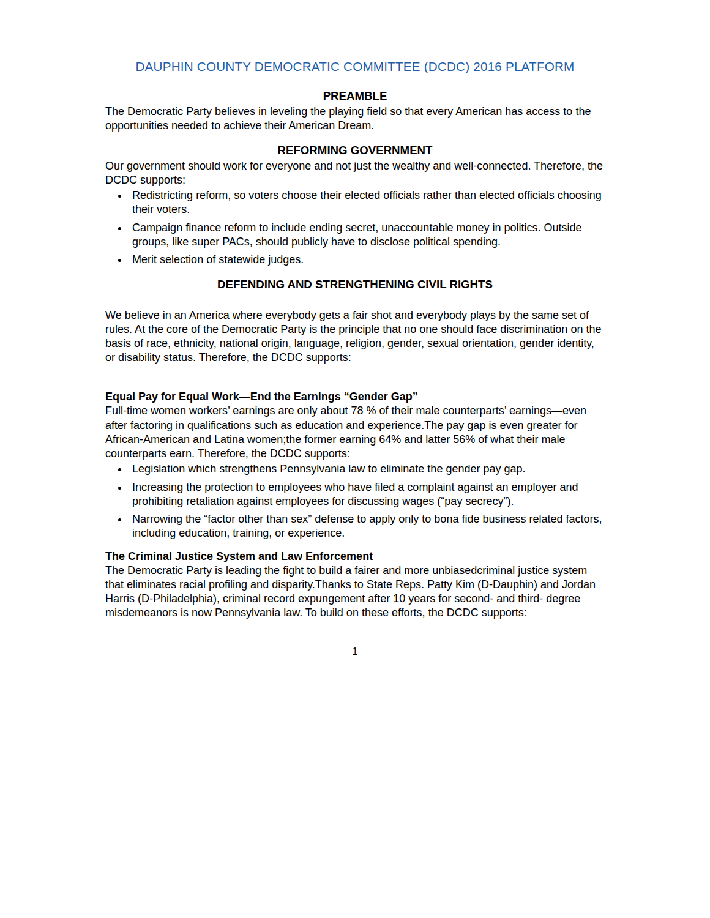DAUPHIN COUNTY DEMOCRATIC COMMITTEE (DCDC) 2016 PLATFORM
PREAMBLE
The Democratic Party believes in leveling the playing field so that every American has access to the opportunities needed to achieve their American Dream.
REFORMING GOVERNMENT
Our government should work for everyone and not just the wealthy and well-connected. Therefore, the DCDC supports:
Redistricting reform, so voters choose their elected officials rather than elected officials choosing their voters.
Campaign finance reform to include ending secret, unaccountable money in politics. Outside groups, like super PACs, should publicly have to disclose political spending.
Merit selection of statewide judges.
DEFENDING AND STRENGTHENING CIVIL RIGHTS
We believe in an America where everybody gets a fair shot and everybody plays by the same set of rules. At the core of the Democratic Party is the principle that no one should face discrimination on the basis of race, ethnicity, national origin, language, religion, gender, sexual orientation, gender identity, or disability status. Therefore, the DCDC supports:
Equal Pay for Equal Work—End the Earnings “Gender Gap”
Full-time women workers’ earnings are only about 78 % of their male counterparts’ earnings—even after factoring in qualifications such as education and experience.The pay gap is even greater for African-American and Latina women;the former earning 64% and latter 56% of what their male counterparts earn. Therefore, the DCDC supports:
Legislation which strengthens Pennsylvania law to eliminate the gender pay gap.
Increasing the protection to employees who have filed a complaint against an employer and prohibiting retaliation against employees for discussing wages (“pay secrecy”).
Narrowing the “factor other than sex” defense to apply only to bona fide business related factors, including education, training, or experience.
The Criminal Justice System and Law Enforcement
The Democratic Party is leading the fight to build a fairer and more unbiasedcriminal justice system that eliminates racial profiling and disparity.Thanks to State Reps. Patty Kim (D-Dauphin) and Jordan Harris (D-Philadelphia), criminal record expungement after 10 years for second- and third- degree misdemeanors is now Pennsylvania law. To build on these efforts, the DCDC supports:
1